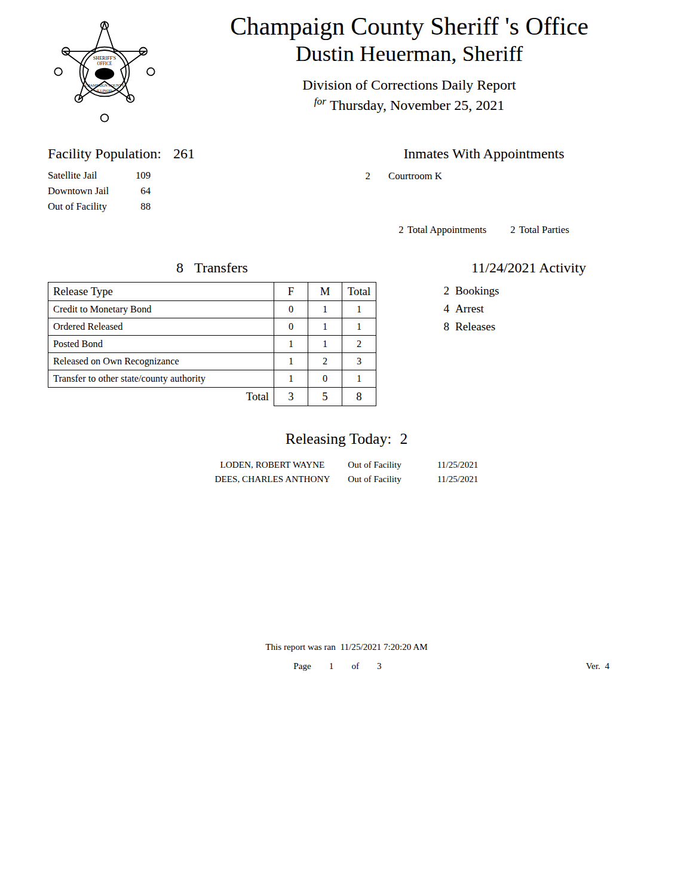SHERIFF'S OFFICE CHAMPAIGN COUNTY ILLINOIS
Champaign County Sheriff 's Office
Dustin Heuerman, Sheriff
Division of Corrections Daily Report
for Thursday, November 25, 2021
Facility Population:261
| Satellite Jail | 109 |
| Downtown Jail | 64 |
| Out of Facility | 88 |
Inmates With Appointments
2
Courtroom K
2 Total Appointments
2 Total Parties
8 Transfers
| Release Type | F | M | Total |
| --- | --- | --- | --- |
| Credit to Monetary Bond | 0 | 1 | 1 |
| Ordered Released | 0 | 1 | 1 |
| Posted Bond | 1 | 1 | 2 |
| Released on Own Recognizance | 1 | 2 | 3 |
| Transfer to other state/county authority | 1 | 0 | 1 |
| Total | 3 | 5 | 8 |
11/24/2021 Activity
2 Bookings
4 Arrest
8 Releases
Releasing Today:2
| LODEN, ROBERT WAYNE | Out of Facility | 11/25/2021 |
| DEES, CHARLES ANTHONY | Out of Facility | 11/25/2021 |
This report was ran 11/25/2021 7:20:20 AM
Page1of3
Ver. 4